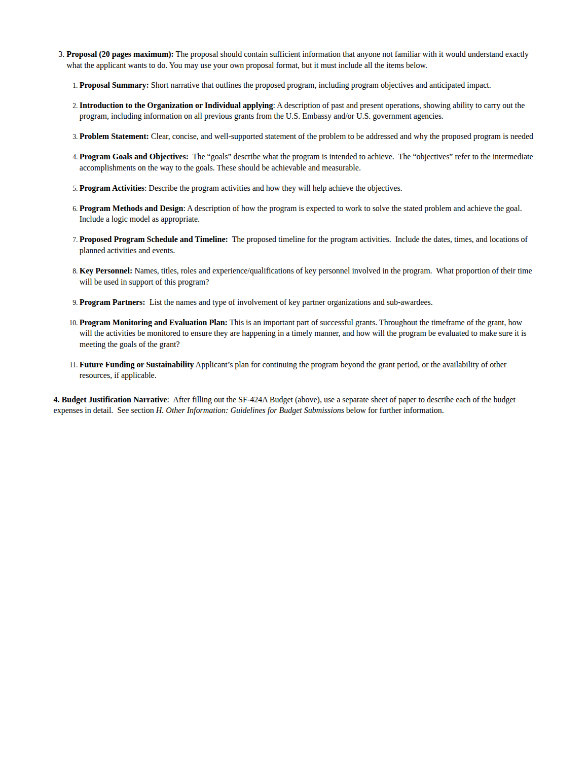Proposal (20 pages maximum): The proposal should contain sufficient information that anyone not familiar with it would understand exactly what the applicant wants to do. You may use your own proposal format, but it must include all the items below.
Proposal Summary: Short narrative that outlines the proposed program, including program objectives and anticipated impact.
Introduction to the Organization or Individual applying: A description of past and present operations, showing ability to carry out the program, including information on all previous grants from the U.S. Embassy and/or U.S. government agencies.
Problem Statement: Clear, concise, and well-supported statement of the problem to be addressed and why the proposed program is needed
Program Goals and Objectives: The “goals” describe what the program is intended to achieve. The “objectives” refer to the intermediate accomplishments on the way to the goals. These should be achievable and measurable.
Program Activities: Describe the program activities and how they will help achieve the objectives.
Program Methods and Design: A description of how the program is expected to work to solve the stated problem and achieve the goal. Include a logic model as appropriate.
Proposed Program Schedule and Timeline: The proposed timeline for the program activities. Include the dates, times, and locations of planned activities and events.
Key Personnel: Names, titles, roles and experience/qualifications of key personnel involved in the program. What proportion of their time will be used in support of this program?
Program Partners: List the names and type of involvement of key partner organizations and sub-awardees.
Program Monitoring and Evaluation Plan: This is an important part of successful grants. Throughout the timeframe of the grant, how will the activities be monitored to ensure they are happening in a timely manner, and how will the program be evaluated to make sure it is meeting the goals of the grant?
Future Funding or Sustainability Applicant’s plan for continuing the program beyond the grant period, or the availability of other resources, if applicable.
4. Budget Justification Narrative: After filling out the SF-424A Budget (above), use a separate sheet of paper to describe each of the budget expenses in detail. See section H. Other Information: Guidelines for Budget Submissions below for further information.